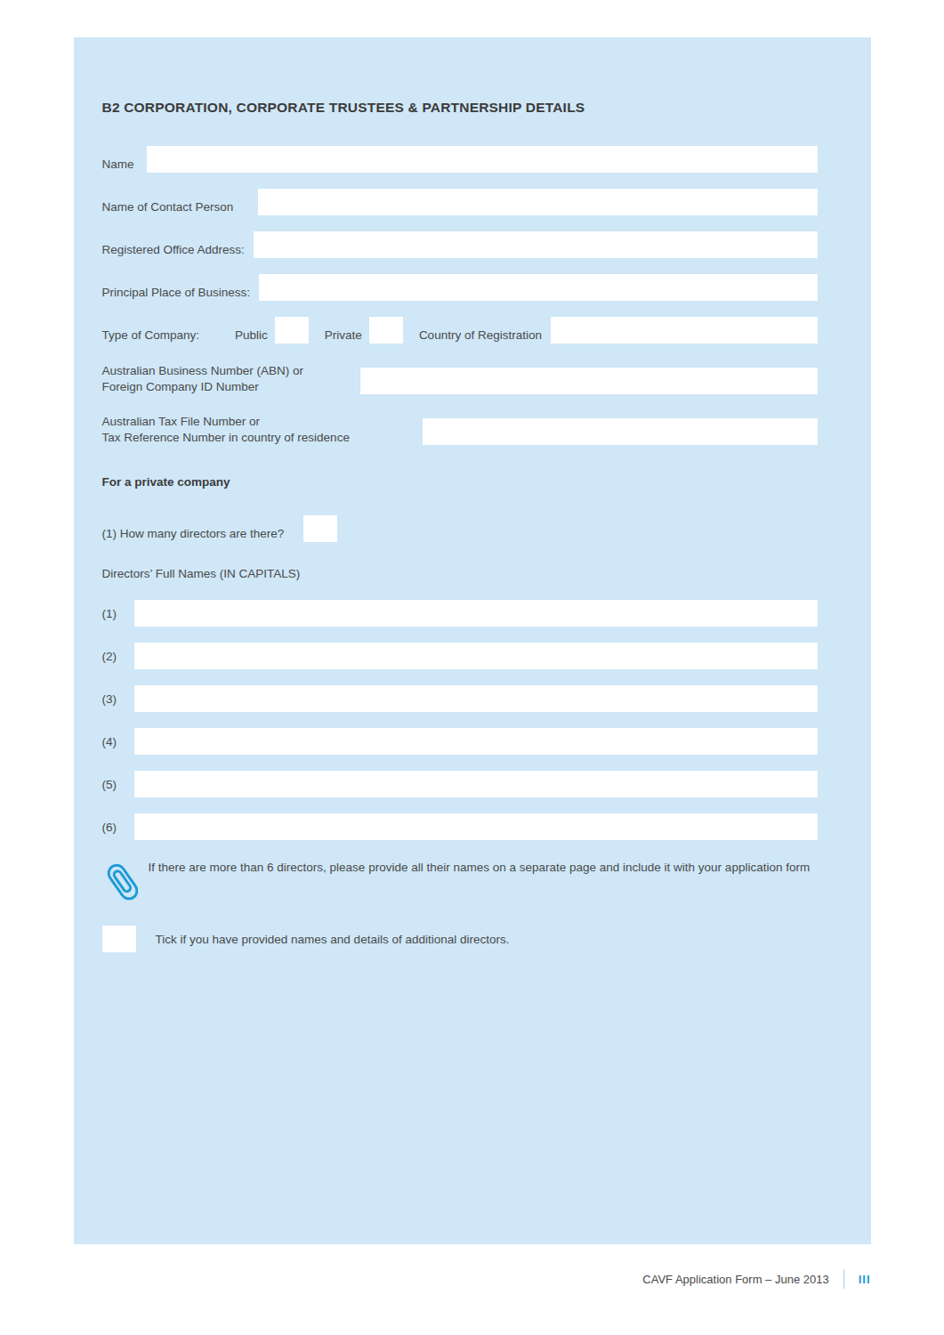B2 CORPORATION, CORPORATE TRUSTEES & PARTNERSHIP DETAILS
Name
Name of Contact Person
Registered Office Address:
Principal Place of Business:
Type of Company: Public Private Country of Registration
Australian Business Number (ABN) or
Foreign Company ID Number
Australian Tax File Number or
Tax Reference Number in country of residence
For a private company
(1) How many directors are there?
Directors’ Full Names (IN CAPITALS)
(1)
(2)
(3)
(4)
(5)
(6)
If there are more than 6 directors, please provide all their names on a separate page and include it with your application form
Tick if you have provided names and details of additional directors.
CAVF Application Form – June 2013 III